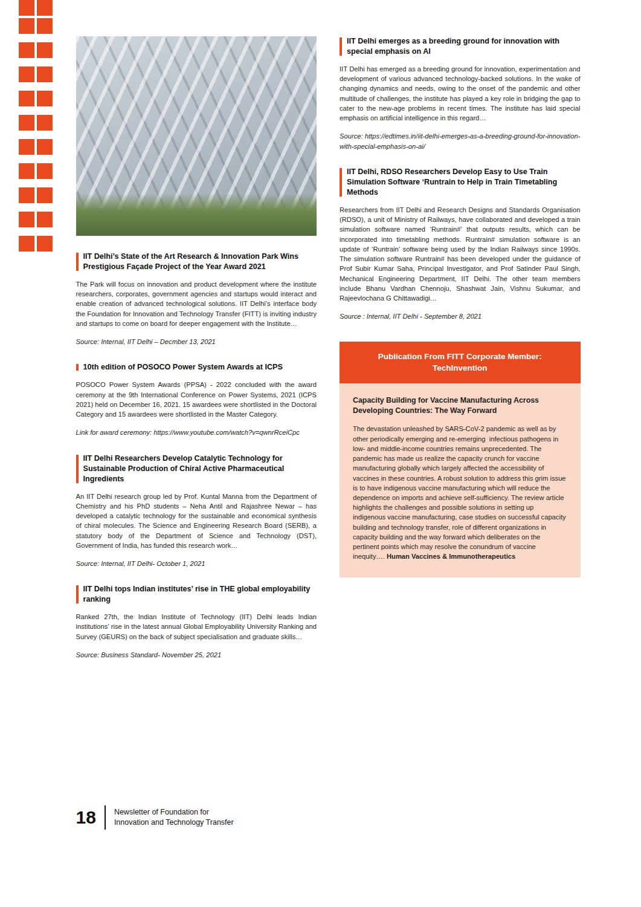IIT Delhi’s State of the Art Research & Innovation Park Wins Prestigious Façade Project of the Year Award 2021
The Park will focus on innovation and product development where the institute researchers, corporates, government agencies and startups would interact and enable creation of advanced technological solutions. IIT Delhi’s interface body the Foundation for Innovation and Technology Transfer (FITT) is inviting industry and startups to come on board for deeper engagement with the Institute…
Source: Internal, IIT Delhi – Decmber 13, 2021
10th edition of POSOCO Power System Awards at ICPS
POSOCO Power System Awards (PPSA) - 2022 concluded with the award ceremony at the 9th International Conference on Power Systems, 2021 (ICPS 2021) held on December 16, 2021. 15 awardees were shortlisted in the Doctoral Category and 15 awardees were shortlisted in the Master Category.
Link for award ceremony: https://www.youtube.com/watch?v=qwnrRceiCpc
IIT Delhi Researchers Develop Catalytic Technology for Sustainable Production of Chiral Active Pharmaceutical Ingredients
An IIT Delhi research group led by Prof. Kuntal Manna from the Department of Chemistry and his PhD students – Neha Antil and Rajashree Newar – has developed a catalytic technology for the sustainable and economical synthesis of chiral molecules. The Science and Engineering Research Board (SERB), a statutory body of the Department of Science and Technology (DST), Government of India, has funded this research work…
Source: Internal, IIT Delhi- October 1, 2021
IIT Delhi tops Indian institutes’ rise in THE global employability ranking
Ranked 27th, the Indian Institute of Technology (IIT) Delhi leads Indian institutions’ rise in the latest annual Global Employability University Ranking and Survey (GEURS) on the back of subject specialisation and graduate skills…
Source: Business Standard- November 25, 2021
IIT Delhi emerges as a breeding ground for innovation with special emphasis on AI
IIT Delhi has emerged as a breeding ground for innovation, experimentation and development of various advanced technology-backed solutions. In the wake of changing dynamics and needs, owing to the onset of the pandemic and other multitude of challenges, the institute has played a key role in bridging the gap to cater to the new-age problems in recent times. The institute has laid special emphasis on artificial intelligence in this regard…
Source: https://edtimes.in/iit-delhi-emerges-as-a-breeding-ground-for-innovation-with-special-emphasis-on-ai/
IIT Delhi, RDSO Researchers Develop Easy to Use Train Simulation Software ‘Runtrain to Help in Train Timetabling Methods
Researchers from IIT Delhi and Research Designs and Standards Organisation (RDSO), a unit of Ministry of Railways, have collaborated and developed a train simulation software named ‘Runtrain#’ that outputs results, which can be incorporated into timetabling methods. Runtrain# simulation software is an update of ‘Runtrain’ software being used by the Indian Railways since 1990s. The simulation software Runtrain# has been developed under the guidance of Prof Subir Kumar Saha, Principal Investigator, and Prof Satinder Paul Singh, Mechanical Engineering Department, IIT Delhi. The other team members include Bhanu Vardhan Chennoju, Shashwat Jain, Vishnu Sukumar, and Rajeevlochana G Chittawadigi…
Source : Internal, IIT Delhi - September 8, 2021
Publication From FITT Corporate Member:
TechInvention
Capacity Building for Vaccine Manufacturing Across Developing Countries: The Way Forward
The devastation unleashed by SARS-CoV-2 pandemic as well as by other periodically emerging and re-emerging infectious pathogens in low- and middle-income countries remains unprecedented. The pandemic has made us realize the capacity crunch for vaccine manufacturing globally which largely affected the accessibility of vaccines in these countries. A robust solution to address this grim issue is to have indigenous vaccine manufacturing which will reduce the dependence on imports and achieve self-sufficiency. The review article highlights the challenges and possible solutions in setting up indigenous vaccine manufacturing, case studies on successful capacity building and technology transfer, role of different organizations in capacity building and the way forward which deliberates on the pertinent points which may resolve the conundrum of vaccine inequity…. Human Vaccines & Immunotherapeutics
18
Newsletter of Foundation for
Innovation and Technology Transfer